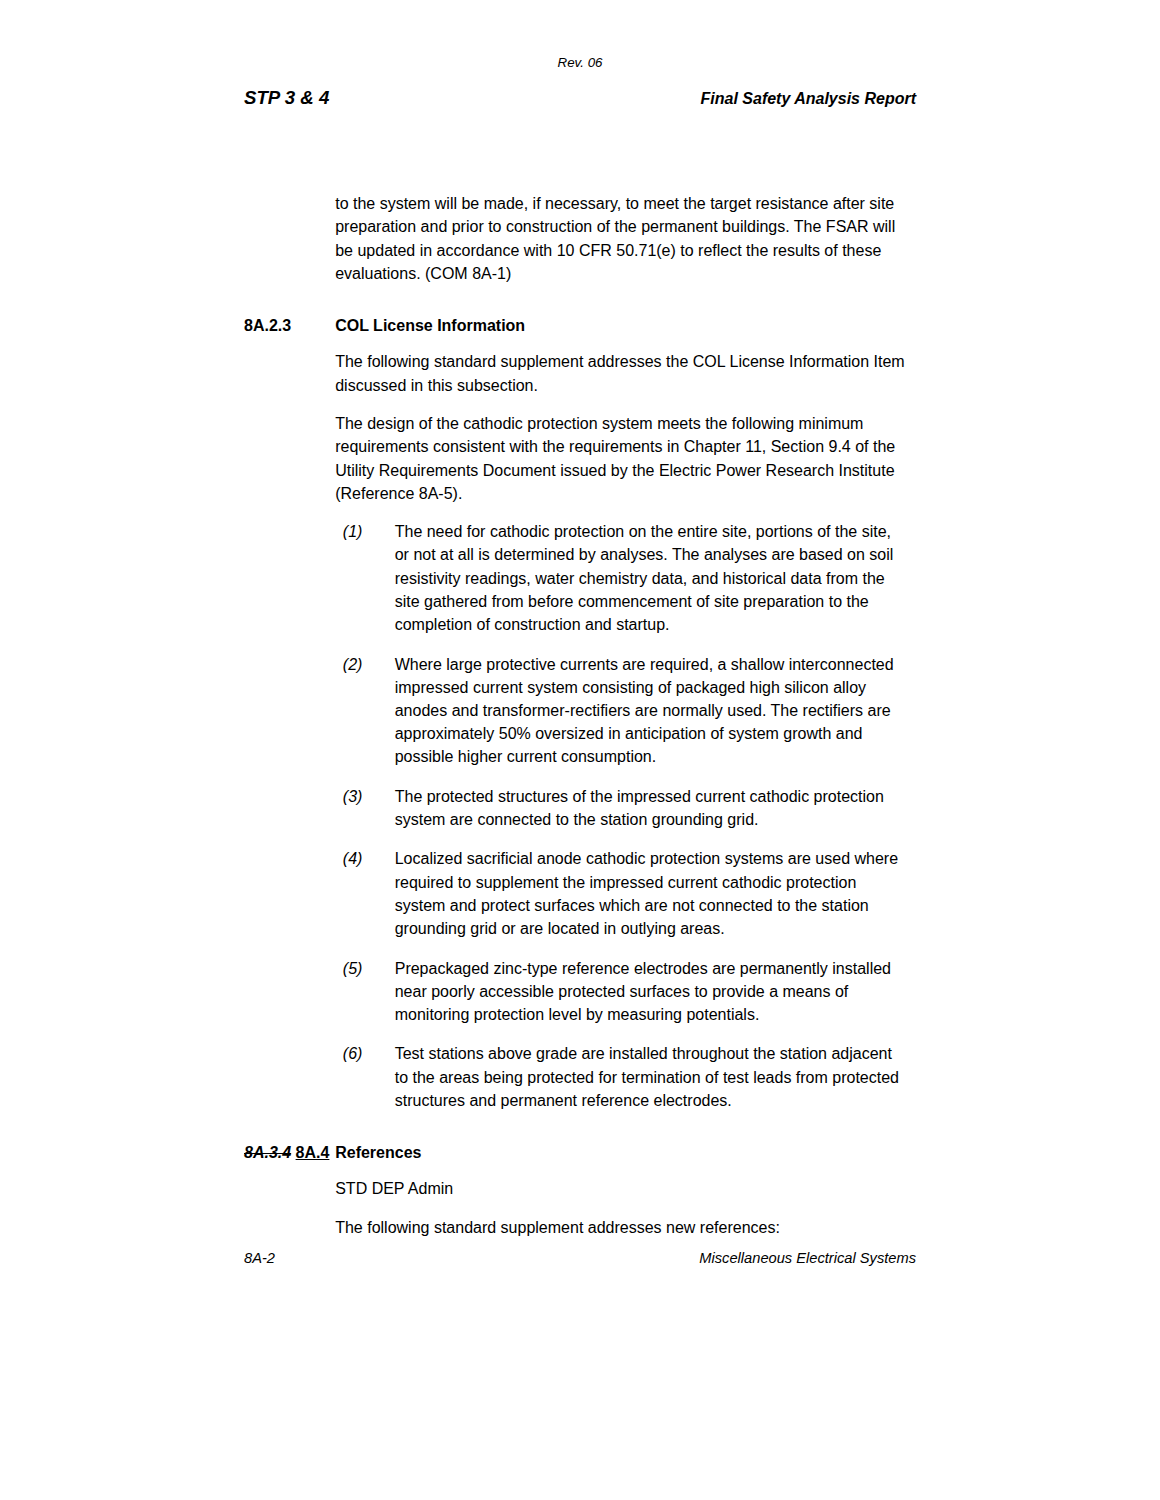Rev. 06
STP 3 & 4
Final Safety Analysis Report
to the system will be made, if necessary, to meet the target resistance after site preparation and prior to construction of the permanent buildings. The FSAR will be updated in accordance with 10 CFR 50.71(e) to reflect the results of these evaluations. (COM 8A-1)
8A.2.3 COL License Information
The following standard supplement addresses the COL License Information Item discussed in this subsection.
The design of the cathodic protection system meets the following minimum requirements consistent with the requirements in Chapter 11, Section 9.4 of the Utility Requirements Document issued by the Electric Power Research Institute (Reference 8A-5).
(1) The need for cathodic protection on the entire site, portions of the site, or not at all is determined by analyses. The analyses are based on soil resistivity readings, water chemistry data, and historical data from the site gathered from before commencement of site preparation to the completion of construction and startup.
(2) Where large protective currents are required, a shallow interconnected impressed current system consisting of packaged high silicon alloy anodes and transformer-rectifiers are normally used. The rectifiers are approximately 50% oversized in anticipation of system growth and possible higher current consumption.
(3) The protected structures of the impressed current cathodic protection system are connected to the station grounding grid.
(4) Localized sacrificial anode cathodic protection systems are used where required to supplement the impressed current cathodic protection system and protect surfaces which are not connected to the station grounding grid or are located in outlying areas.
(5) Prepackaged zinc-type reference electrodes are permanently installed near poorly accessible protected surfaces to provide a means of monitoring protection level by measuring potentials.
(6) Test stations above grade are installed throughout the station adjacent to the areas being protected for termination of test leads from protected structures and permanent reference electrodes.
8A.3.4 8A.4 References
STD DEP Admin
The following standard supplement addresses new references:
8A-2
Miscellaneous Electrical Systems